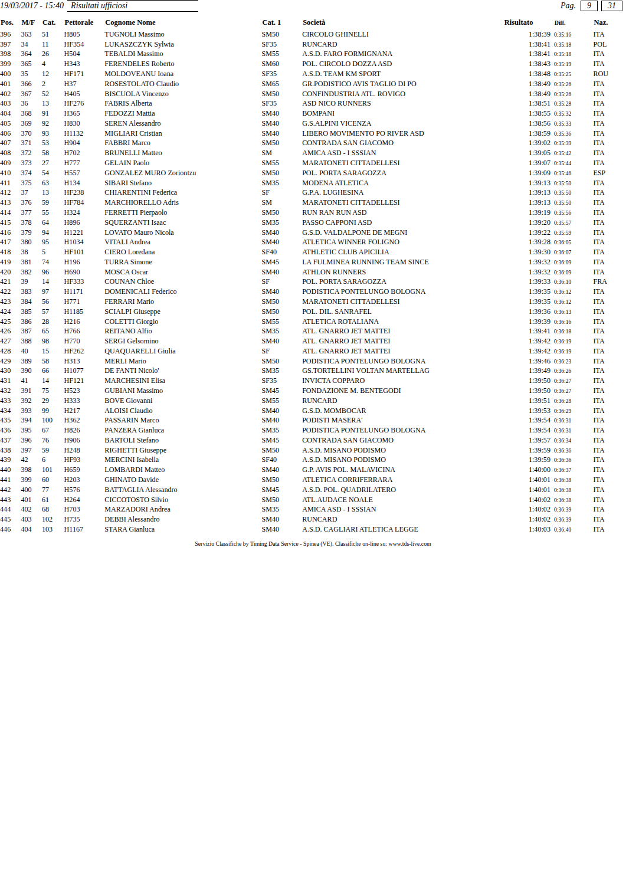19/03/2017 - 15:40 Risultati ufficiosi
Pag. 9 31
| Pos. | M/F | Cat. | Pettorale | Cognome Nome | Cat. 1 | Società | Risultato | Diff. | Naz. |
| --- | --- | --- | --- | --- | --- | --- | --- | --- | --- |
| 396 | 363 | 51 | H805 | TUGNOLI Massimo | SM50 | CIRCOLO GHINELLI | 1:38:39 | 0:35:16 | ITA |
| 397 | 34 | 11 | HF354 | LUKASZCZYK Sylwia | SF35 | RUNCARD | 1:38:41 | 0:35:18 | POL |
| 398 | 364 | 26 | H504 | TEBALDI Massimo | SM55 | A.S.D. FARO FORMIGNANA | 1:38:41 | 0:35:18 | ITA |
| 399 | 365 | 4 | H343 | FERENDELES Roberto | SM60 | POL. CIRCOLO DOZZA ASD | 1:38:43 | 0:35:19 | ITA |
| 400 | 35 | 12 | HF171 | MOLDOVEANU Ioana | SF35 | A.S.D. TEAM KM SPORT | 1:38:48 | 0:35:25 | ROU |
| 401 | 366 | 2 | H37 | ROSESTOLATO Claudio | SM65 | GR.PODISTICO AVIS TAGLIO DI PO | 1:38:49 | 0:35:26 | ITA |
| 402 | 367 | 52 | H405 | BISCUOLA Vincenzo | SM50 | CONFINDUSTRIA ATL. ROVIGO | 1:38:49 | 0:35:26 | ITA |
| 403 | 36 | 13 | HF276 | FABRIS Alberta | SF35 | ASD NICO RUNNERS | 1:38:51 | 0:35:28 | ITA |
| 404 | 368 | 91 | H365 | FEDOZZI Mattia | SM40 | BOMPANI | 1:38:55 | 0:35:32 | ITA |
| 405 | 369 | 92 | H830 | SEREN Alessandro | SM40 | G.S.ALPINI VICENZA | 1:38:56 | 0:35:33 | ITA |
| 406 | 370 | 93 | H1132 | MIGLIARI Cristian | SM40 | LIBERO MOVIMENTO PO RIVER ASD | 1:38:59 | 0:35:36 | ITA |
| 407 | 371 | 53 | H904 | FABBRI Marco | SM50 | CONTRADA SAN GIACOMO | 1:39:02 | 0:35:39 | ITA |
| 408 | 372 | 58 | H702 | BRUNELLI Matteo | SM | AMICA ASD - I SSSIAN | 1:39:05 | 0:35:42 | ITA |
| 409 | 373 | 27 | H777 | GELAIN Paolo | SM55 | MARATONETI CITTADELLESI | 1:39:07 | 0:35:44 | ITA |
| 410 | 374 | 54 | H557 | GONZALEZ MURO Zoriontzu | SM50 | POL. PORTA SARAGOZZA | 1:39:09 | 0:35:46 | ESP |
| 411 | 375 | 63 | H134 | SIBARI Stefano | SM35 | MODENA ATLETICA | 1:39:13 | 0:35:50 | ITA |
| 412 | 37 | 13 | HF238 | CHIARENTINI Federica | SF | G.P.A. LUGHESINA | 1:39:13 | 0:35:50 | ITA |
| 413 | 376 | 59 | HF784 | MARCHIORELLO Adris | SM | MARATONETI CITTADELLESI | 1:39:13 | 0:35:50 | ITA |
| 414 | 377 | 55 | H324 | FERRETTI Pierpaolo | SM50 | RUN RAN RUN ASD | 1:39:19 | 0:35:56 | ITA |
| 415 | 378 | 64 | H896 | SQUERZANTI Isaac | SM35 | PASSO CAPPONI ASD | 1:39:20 | 0:35:57 | ITA |
| 416 | 379 | 94 | H1221 | LOVATO Mauro Nicola | SM40 | G.S.D. VALDALPONE DE MEGNI | 1:39:22 | 0:35:59 | ITA |
| 417 | 380 | 95 | H1034 | VITALI Andrea | SM40 | ATLETICA WINNER FOLIGNO | 1:39:28 | 0:36:05 | ITA |
| 418 | 38 | 5 | HF101 | CIERO Loredana | SF40 | ATHLETIC CLUB APICILIA | 1:39:30 | 0:36:07 | ITA |
| 419 | 381 | 74 | H196 | TURRA Simone | SM45 | LA FULMINEA RUNNING TEAM SINCE | 1:39:32 | 0:36:09 | ITA |
| 420 | 382 | 96 | H690 | MOSCA Oscar | SM40 | ATHLON RUNNERS | 1:39:32 | 0:36:09 | ITA |
| 421 | 39 | 14 | HF333 | COUNAN Chloe | SF | POL. PORTA SARAGOZZA | 1:39:33 | 0:36:10 | FRA |
| 422 | 383 | 97 | H1171 | DOMENICALI Federico | SM40 | PODISTICA PONTELUNGO BOLOGNA | 1:39:35 | 0:36:12 | ITA |
| 423 | 384 | 56 | H771 | FERRARI Mario | SM50 | MARATONETI CITTADELLESI | 1:39:35 | 0:36:12 | ITA |
| 424 | 385 | 57 | H1185 | SCIALPI Giuseppe | SM50 | POL. DIL. SANRAFEL | 1:39:36 | 0:36:13 | ITA |
| 425 | 386 | 28 | H216 | COLETTI Giorgio | SM55 | ATLETICA ROTALIANA | 1:39:39 | 0:36:16 | ITA |
| 426 | 387 | 65 | H766 | REITANO Alfio | SM35 | ATL. GNARRO JET MATTEI | 1:39:41 | 0:36:18 | ITA |
| 427 | 388 | 98 | H770 | SERGI Gelsomino | SM40 | ATL. GNARRO JET MATTEI | 1:39:42 | 0:36:19 | ITA |
| 428 | 40 | 15 | HF262 | QUAQUARELLI Giulia | SF | ATL. GNARRO JET MATTEI | 1:39:42 | 0:36:19 | ITA |
| 429 | 389 | 58 | H313 | MERLI Mario | SM50 | PODISTICA PONTELUNGO BOLOGNA | 1:39:46 | 0:36:23 | ITA |
| 430 | 390 | 66 | H1077 | DE FANTI Nicolo' | SM35 | GS.TORTELLINI VOLTAN MARTELLAG | 1:39:49 | 0:36:26 | ITA |
| 431 | 41 | 14 | HF121 | MARCHESINI Elisa | SF35 | INVICTA COPPARO | 1:39:50 | 0:36:27 | ITA |
| 432 | 391 | 75 | H523 | GUBIANI Massimo | SM45 | FONDAZIONE M. BENTEGODI | 1:39:50 | 0:36:27 | ITA |
| 433 | 392 | 29 | H333 | BOVE Giovanni | SM55 | RUNCARD | 1:39:51 | 0:36:28 | ITA |
| 434 | 393 | 99 | H217 | ALOISI Claudio | SM40 | G.S.D. MOMBOCAR | 1:39:53 | 0:36:29 | ITA |
| 435 | 394 | 100 | H362 | PASSARIN Marco | SM40 | PODISTI MASERA' | 1:39:54 | 0:36:31 | ITA |
| 436 | 395 | 67 | H826 | PANZERA Gianluca | SM35 | PODISTICA PONTELUNGO BOLOGNA | 1:39:54 | 0:36:31 | ITA |
| 437 | 396 | 76 | H906 | BARTOLI Stefano | SM45 | CONTRADA SAN GIACOMO | 1:39:57 | 0:36:34 | ITA |
| 438 | 397 | 59 | H248 | RIGHETTI Giuseppe | SM50 | A.S.D. MISANO PODISMO | 1:39:59 | 0:36:36 | ITA |
| 439 | 42 | 6 | HF93 | MERCINI Isabella | SF40 | A.S.D. MISANO PODISMO | 1:39:59 | 0:36:36 | ITA |
| 440 | 398 | 101 | H659 | LOMBARDI Matteo | SM40 | G.P. AVIS POL. MALAVICINA | 1:40:00 | 0:36:37 | ITA |
| 441 | 399 | 60 | H203 | GHINATO Davide | SM50 | ATLETICA CORRIFERRARA | 1:40:01 | 0:36:38 | ITA |
| 442 | 400 | 77 | H576 | BATTAGLIA Alessandro | SM45 | A.S.D. POL. QUADRILATERO | 1:40:01 | 0:36:38 | ITA |
| 443 | 401 | 61 | H264 | CICCOTOSTO Silvio | SM50 | ATL.AUDACE NOALE | 1:40:02 | 0:36:38 | ITA |
| 444 | 402 | 68 | H703 | MARZADORI Andrea | SM35 | AMICA ASD - I SSSIAN | 1:40:02 | 0:36:39 | ITA |
| 445 | 403 | 102 | H735 | DEBBI Alessandro | SM40 | RUNCARD | 1:40:02 | 0:36:39 | ITA |
| 446 | 404 | 103 | H1167 | STARA Gianluca | SM40 | A.S.D. CAGLIARI ATLETICA LEGGE | 1:40:03 | 0:36:40 | ITA |
Servizio Classifiche by Timing Data Service - Spinea (VE). Classifiche on-line su: www.tds-live.com